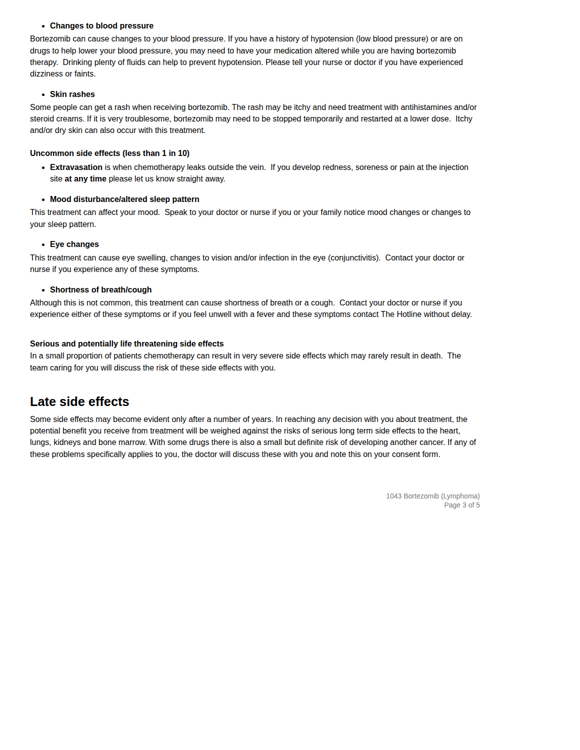Changes to blood pressure
Bortezomib can cause changes to your blood pressure. If you have a history of hypotension (low blood pressure) or are on drugs to help lower your blood pressure, you may need to have your medication altered while you are having bortezomib therapy. Drinking plenty of fluids can help to prevent hypotension. Please tell your nurse or doctor if you have experienced dizziness or faints.
Skin rashes
Some people can get a rash when receiving bortezomib. The rash may be itchy and need treatment with antihistamines and/or steroid creams. If it is very troublesome, bortezomib may need to be stopped temporarily and restarted at a lower dose. Itchy and/or dry skin can also occur with this treatment.
Uncommon side effects (less than 1 in 10)
Extravasation is when chemotherapy leaks outside the vein. If you develop redness, soreness or pain at the injection site at any time please let us know straight away.
Mood disturbance/altered sleep pattern
This treatment can affect your mood. Speak to your doctor or nurse if you or your family notice mood changes or changes to your sleep pattern.
Eye changes
This treatment can cause eye swelling, changes to vision and/or infection in the eye (conjunctivitis). Contact your doctor or nurse if you experience any of these symptoms.
Shortness of breath/cough
Although this is not common, this treatment can cause shortness of breath or a cough. Contact your doctor or nurse if you experience either of these symptoms or if you feel unwell with a fever and these symptoms contact The Hotline without delay.
Serious and potentially life threatening side effects
In a small proportion of patients chemotherapy can result in very severe side effects which may rarely result in death. The team caring for you will discuss the risk of these side effects with you.
Late side effects
Some side effects may become evident only after a number of years. In reaching any decision with you about treatment, the potential benefit you receive from treatment will be weighed against the risks of serious long term side effects to the heart, lungs, kidneys and bone marrow. With some drugs there is also a small but definite risk of developing another cancer. If any of these problems specifically applies to you, the doctor will discuss these with you and note this on your consent form.
1043 Bortezomib (Lymphoma)
Page 3 of 5